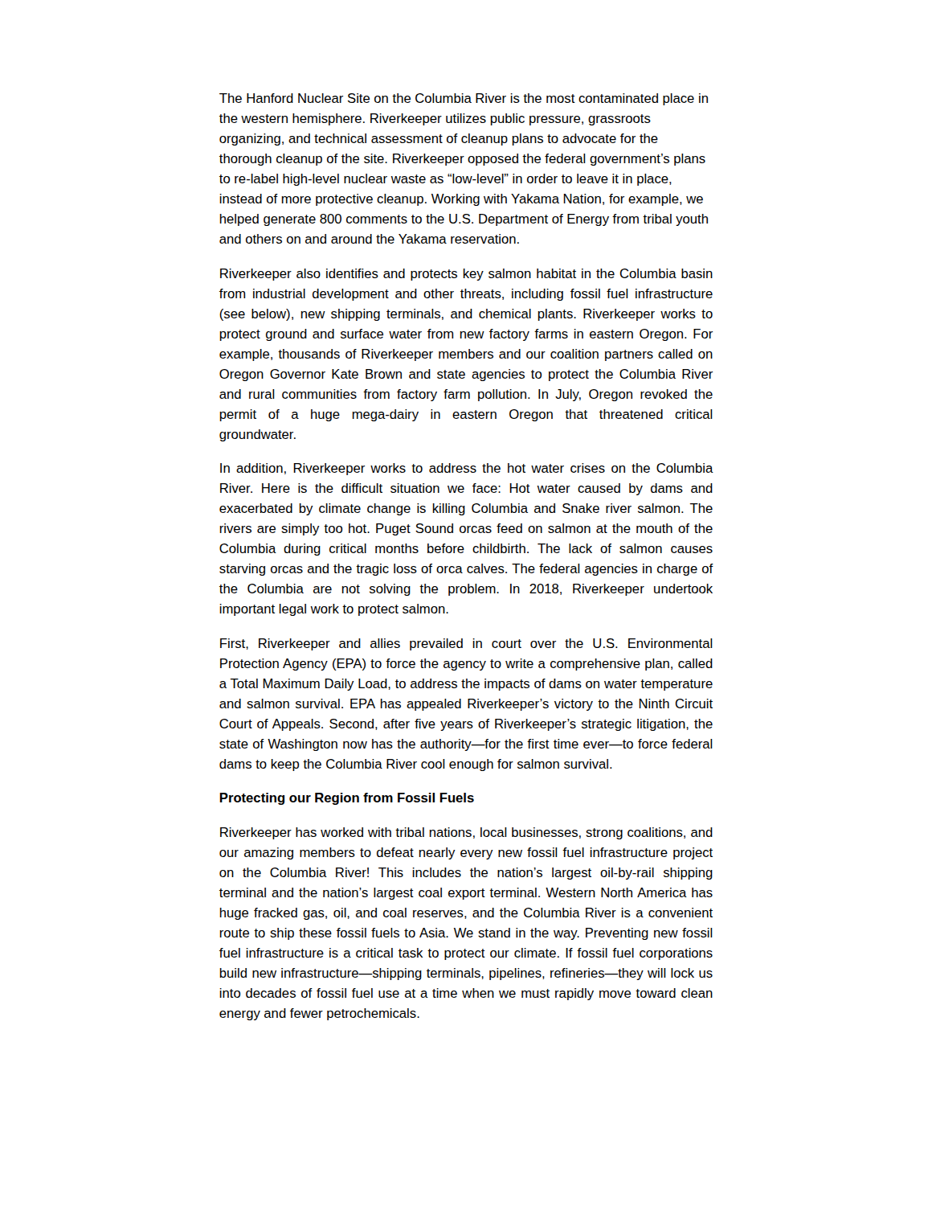The Hanford Nuclear Site on the Columbia River is the most contaminated place in the western hemisphere. Riverkeeper utilizes public pressure, grassroots organizing, and technical assessment of cleanup plans to advocate for the thorough cleanup of the site. Riverkeeper opposed the federal government’s plans to re-label high-level nuclear waste as “low-level” in order to leave it in place, instead of more protective cleanup. Working with Yakama Nation, for example, we helped generate 800 comments to the U.S. Department of Energy from tribal youth and others on and around the Yakama reservation.
Riverkeeper also identifies and protects key salmon habitat in the Columbia basin from industrial development and other threats, including fossil fuel infrastructure (see below), new shipping terminals, and chemical plants. Riverkeeper works to protect ground and surface water from new factory farms in eastern Oregon. For example, thousands of Riverkeeper members and our coalition partners called on Oregon Governor Kate Brown and state agencies to protect the Columbia River and rural communities from factory farm pollution. In July, Oregon revoked the permit of a huge mega-dairy in eastern Oregon that threatened critical groundwater.
In addition, Riverkeeper works to address the hot water crises on the Columbia River. Here is the difficult situation we face: Hot water caused by dams and exacerbated by climate change is killing Columbia and Snake river salmon. The rivers are simply too hot. Puget Sound orcas feed on salmon at the mouth of the Columbia during critical months before childbirth. The lack of salmon causes starving orcas and the tragic loss of orca calves. The federal agencies in charge of the Columbia are not solving the problem. In 2018, Riverkeeper undertook important legal work to protect salmon.
First, Riverkeeper and allies prevailed in court over the U.S. Environmental Protection Agency (EPA) to force the agency to write a comprehensive plan, called a Total Maximum Daily Load, to address the impacts of dams on water temperature and salmon survival. EPA has appealed Riverkeeper’s victory to the Ninth Circuit Court of Appeals. Second, after five years of Riverkeeper’s strategic litigation, the state of Washington now has the authority—for the first time ever—to force federal dams to keep the Columbia River cool enough for salmon survival.
Protecting our Region from Fossil Fuels
Riverkeeper has worked with tribal nations, local businesses, strong coalitions, and our amazing members to defeat nearly every new fossil fuel infrastructure project on the Columbia River! This includes the nation’s largest oil-by-rail shipping terminal and the nation’s largest coal export terminal. Western North America has huge fracked gas, oil, and coal reserves, and the Columbia River is a convenient route to ship these fossil fuels to Asia. We stand in the way. Preventing new fossil fuel infrastructure is a critical task to protect our climate. If fossil fuel corporations build new infrastructure—shipping terminals, pipelines, refineries—they will lock us into decades of fossil fuel use at a time when we must rapidly move toward clean energy and fewer petrochemicals.